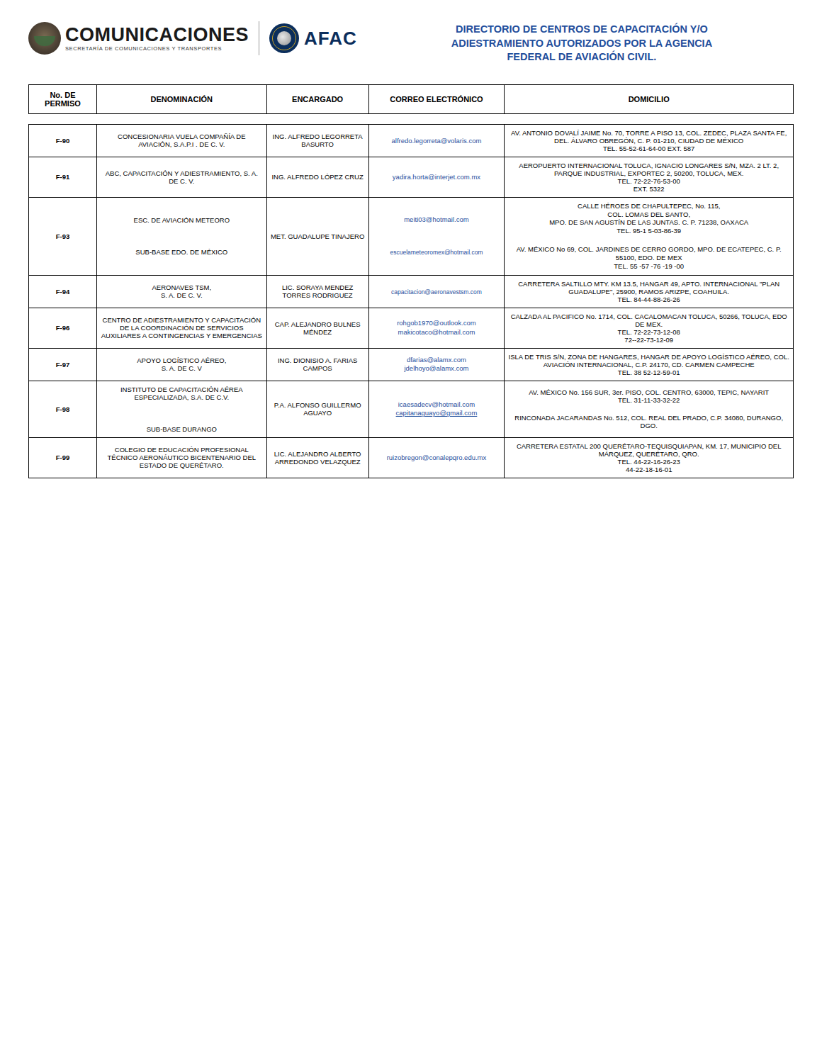COMUNICACIONES
SECRETARÍA DE COMUNICACIONES Y TRANSPORTES
AFAC
DIRECTORIO DE CENTROS DE CAPACITACIÓN Y/O
ADIESTRAMIENTO AUTORIZADOS POR LA AGENCIA
FEDERAL DE AVIACIÓN CIVIL.
| No. DE PERMISO | DENOMINACIÓN | ENCARGADO | CORREO ELECTRÓNICO | DOMICILIO |
| --- | --- | --- | --- | --- |
| F-90 | CONCESIONARIA VUELA COMPAÑÍA DE AVIACIÓN, S.A.P.I . DE C. V. | ING. ALFREDO LEGORRETA BASURTO | alfredo.legorreta@volaris.com | AV. ANTONIO DOVALÍ JAIME No. 70, TORRE A PISO 13, COL. ZEDEC, PLAZA SANTA FE, DEL. ÁLVARO OBREGÓN, C. P. 01-210, CIUDAD DE MÉXICO TEL. 55-52-61-64-00 EXT. 587 |
| F-91 | ABC, CAPACITACIÓN Y ADIESTRAMIENTO, S. A. DE C. V. | ING. ALFREDO LÓPEZ CRUZ | yadira.horta@interjet.com.mx | AEROPUERTO INTERNACIONAL TOLUCA, IGNACIO LONGARES S/N, MZA. 2 LT. 2, PARQUE INDUSTRIAL, EXPORTEC 2, 50200, TOLUCA, MEX. TEL. 72-22-76-53-00 EXT. 5322 |
| F-93 | ESC. DE AVIACIÓN METEORO SUB-BASE EDO. DE MÉXICO | MET. GUADALUPE TINAJERO | meiti03@hotmail.com escuelameteoromex@hotmail.com | CALLE HÉROES DE CHAPULTEPEC, No. 115, COL. LOMAS DEL SANTO, MPO. DE SAN AGUSTÍN DE LAS JUNTAS. C. P. 71238, OAXACA TEL. 95-1 5-03-86-39 AV. MÉXICO No 69, COL. JARDINES DE CERRO GORDO, MPO. DE ECATEPEC, C. P. 55100, EDO. DE MEX TEL. 55 -57 -76 -19 -00 |
| F-94 | AERONAVES TSM, S. A. DE C. V. | LIC. SORAYA MENDEZ TORRES RODRIGUEZ | capacitacion@aeronavestsm.com | CARRETERA SALTILLO MTY. KM 13.5, HANGAR 49, APTO. INTERNACIONAL "PLAN GUADALUPE", 25900, RAMOS ARIZPE, COAHUILA. TEL. 84-44-88-26-26 |
| F-96 | CENTRO DE ADIESTRAMIENTO Y CAPACITACIÓN DE LA COORDINACIÓN DE SERVICIOS AUXILIARES A CONTINGENCIAS Y EMERGENCIAS | CAP. ALEJANDRO BULNES MÉNDEZ | rohgob1970@outlook.com makicotaco@hotmail.com | CALZADA AL PACIFICO No. 1714, COL. CACALOMACAN TOLUCA, 50266, TOLUCA, EDO DE MEX. TEL. 72-22-73-12-08 72--22-73-12-09 |
| F-97 | APOYO LOGÍSTICO AÉREO, S. A. DE C. V | ING. DIONISIO A. FARIAS CAMPOS | dfarias@alamx.com jdelhoyo@alamx.com | ISLA DE TRIS S/N, ZONA DE HANGARES, HANGAR DE APOYO LOGÍSTICO AÉREO, COL. AVIACIÓN INTERNACIONAL, C.P. 24170, CD. CARMEN CAMPECHE TEL. 38 52-12-59-01 |
| F-98 | INSTITUTO DE CAPACITACIÓN AÉREA ESPECIALIZADA, S.A. DE C.V. SUB-BASE DURANGO | P.A. ALFONSO GUILLERMO AGUAYO | icaesadecv@hotmail.com capitanaguayo@gmail.com | AV. MÉXICO No. 156 SUR, 3er. PISO, COL. CENTRO, 63000, TEPIC, NAYARIT TEL. 31-11-33-32-22 RINCONADA JACARANDAS No. 512, COL. REAL DEL PRADO, C.P. 34080, DURANGO, DGO. |
| F-99 | COLEGIO DE EDUCACIÓN PROFESIONAL TÉCNICO AERONÁUTICO BICENTENARIO DEL ESTADO DE QUERÉTARO. | LIC. ALEJANDRO ALBERTO ARREDONDO VELAZQUEZ | ruizobregon@conalepqro.edu.mx | CARRETERA ESTATAL 200 QUERÉTARO-TEQUISQUIAPAN, KM. 17, MUNICIPIO DEL MÁRQUEZ, QUERÉTARO, QRO. TEL. 44-22-16-26-23 44-22-18-16-01 |